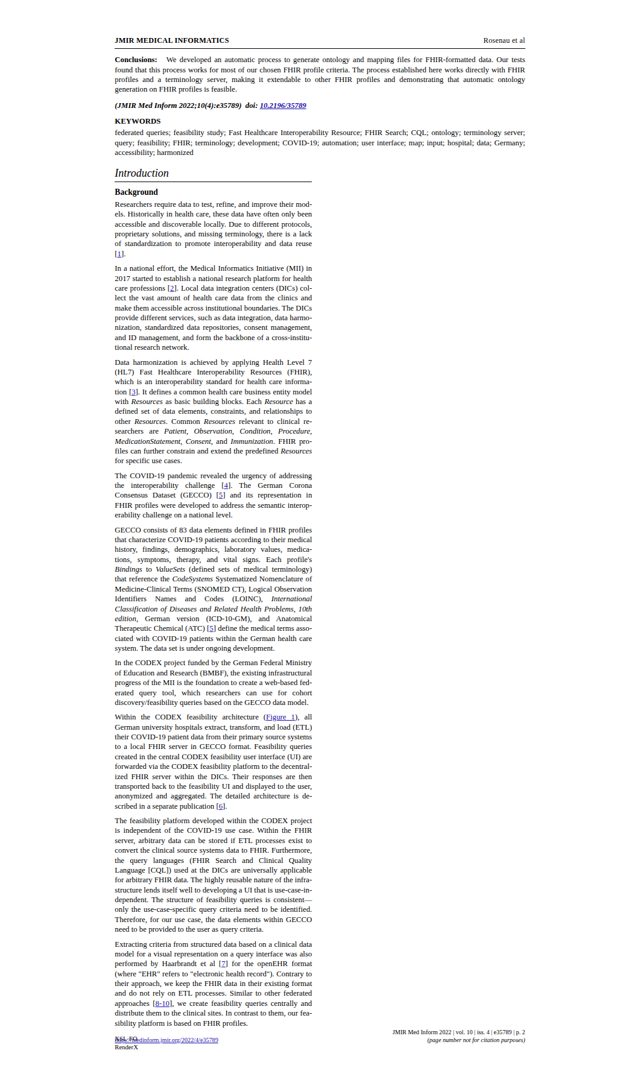JMIR MEDICAL INFORMATICS
Rosenau et al
Conclusions: We developed an automatic process to generate ontology and mapping files for FHIR-formatted data. Our tests found that this process works for most of our chosen FHIR profile criteria. The process established here works directly with FHIR profiles and a terminology server, making it extendable to other FHIR profiles and demonstrating that automatic ontology generation on FHIR profiles is feasible.
(JMIR Med Inform 2022;10(4):e35789) doi: 10.2196/35789
KEYWORDS
federated queries; feasibility study; Fast Healthcare Interoperability Resource; FHIR Search; CQL; ontology; terminology server; query; feasibility; FHIR; terminology; development; COVID-19; automation; user interface; map; input; hospital; data; Germany; accessibility; harmonized
Introduction
Background
Researchers require data to test, refine, and improve their models. Historically in health care, these data have often only been accessible and discoverable locally. Due to different protocols, proprietary solutions, and missing terminology, there is a lack of standardization to promote interoperability and data reuse [1].
In a national effort, the Medical Informatics Initiative (MII) in 2017 started to establish a national research platform for health care professions [2]. Local data integration centers (DICs) collect the vast amount of health care data from the clinics and make them accessible across institutional boundaries. The DICs provide different services, such as data integration, data harmonization, standardized data repositories, consent management, and ID management, and form the backbone of a cross-institutional research network.
Data harmonization is achieved by applying Health Level 7 (HL7) Fast Healthcare Interoperability Resources (FHIR), which is an interoperability standard for health care information [3]. It defines a common health care business entity model with Resources as basic building blocks. Each Resource has a defined set of data elements, constraints, and relationships to other Resources. Common Resources relevant to clinical researchers are Patient, Observation, Condition, Procedure, MedicationStatement, Consent, and Immunization. FHIR profiles can further constrain and extend the predefined Resources for specific use cases.
The COVID-19 pandemic revealed the urgency of addressing the interoperability challenge [4]. The German Corona Consensus Dataset (GECCO) [5] and its representation in FHIR profiles were developed to address the semantic interoperability challenge on a national level.
GECCO consists of 83 data elements defined in FHIR profiles that characterize COVID-19 patients according to their medical history, findings, demographics, laboratory values, medications, symptoms, therapy, and vital signs. Each profile's Bindings to ValueSets (defined sets of medical terminology) that reference the CodeSystems Systematized Nomenclature of Medicine-Clinical Terms (SNOMED CT), Logical Observation Identifiers Names and Codes (LOINC), International Classification of Diseases and Related Health Problems, 10th edition, German version (ICD-10-GM), and Anatomical Therapeutic Chemical (ATC) [5] define the medical terms associated with COVID-19 patients within the German health care system. The data set is under ongoing development.
In the CODEX project funded by the German Federal Ministry of Education and Research (BMBF), the existing infrastructural progress of the MII is the foundation to create a web-based federated query tool, which researchers can use for cohort discovery/feasibility queries based on the GECCO data model.
Within the CODEX feasibility architecture (Figure 1), all German university hospitals extract, transform, and load (ETL) their COVID-19 patient data from their primary source systems to a local FHIR server in GECCO format. Feasibility queries created in the central CODEX feasibility user interface (UI) are forwarded via the CODEX feasibility platform to the decentralized FHIR server within the DICs. Their responses are then transported back to the feasibility UI and displayed to the user, anonymized and aggregated. The detailed architecture is described in a separate publication [6].
The feasibility platform developed within the CODEX project is independent of the COVID-19 use case. Within the FHIR server, arbitrary data can be stored if ETL processes exist to convert the clinical source systems data to FHIR. Furthermore, the query languages (FHIR Search and Clinical Quality Language [CQL]) used at the DICs are universally applicable for arbitrary FHIR data. The highly reusable nature of the infrastructure lends itself well to developing a UI that is use-case-independent. The structure of feasibility queries is consistent—only the use-case-specific query criteria need to be identified. Therefore, for our use case, the data elements within GECCO need to be provided to the user as query criteria.
Extracting criteria from structured data based on a clinical data model for a visual representation on a query interface was also performed by Haarbrandt et al [7] for the openEHR format (where "EHR" refers to "electronic health record"). Contrary to their approach, we keep the FHIR data in their existing format and do not rely on ETL processes. Similar to other federated approaches [8-10], we create feasibility queries centrally and distribute them to the clinical sites. In contrast to them, our feasibility platform is based on FHIR profiles.
https://medinform.jmir.org/2022/4/e35789
JMIR Med Inform 2022 | vol. 10 | iss. 4 | e35789 | p. 2
(page number not for citation purposes)
XSL·FO
Render X